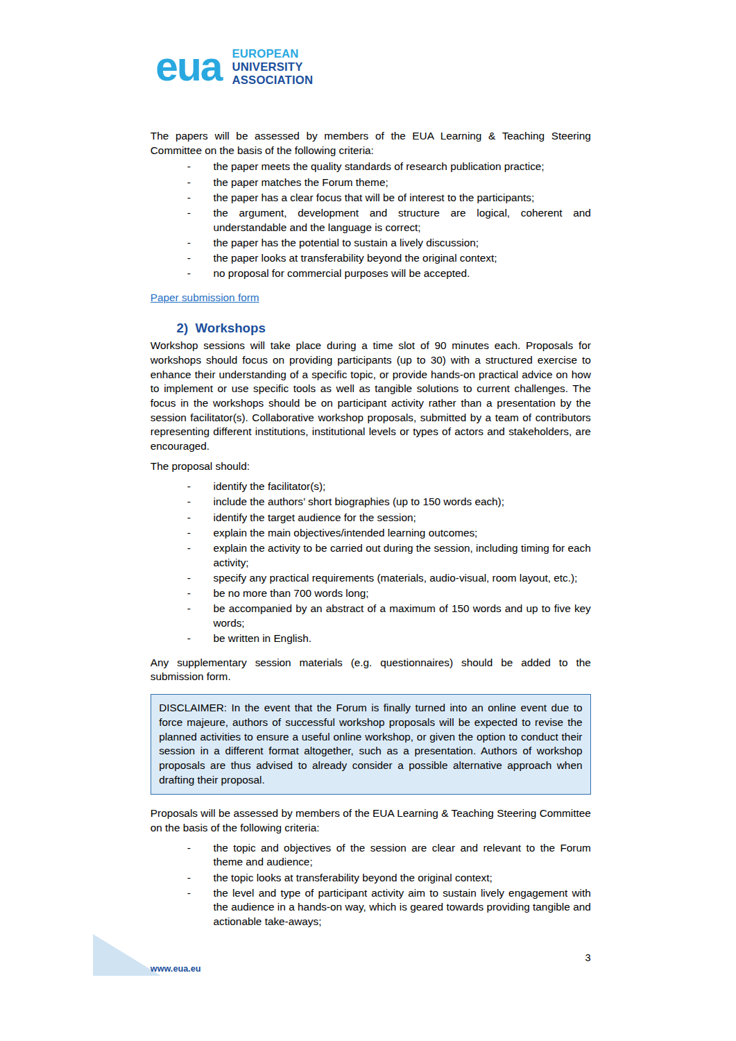eua
European
University
Association
The papers will be assessed by members of the EUA Learning & Teaching Steering Committee on the basis of the following criteria:
the paper meets the quality standards of research publication practice;
the paper matches the Forum theme;
the paper has a clear focus that will be of interest to the participants;
the argument, development and structure are logical, coherent and understandable and the language is correct;
the paper has the potential to sustain a lively discussion;
the paper looks at transferability beyond the original context;
no proposal for commercial purposes will be accepted.
Paper submission form
2) Workshops
Workshop sessions will take place during a time slot of 90 minutes each. Proposals for workshops should focus on providing participants (up to 30) with a structured exercise to enhance their understanding of a specific topic, or provide hands-on practical advice on how to implement or use specific tools as well as tangible solutions to current challenges. The focus in the workshops should be on participant activity rather than a presentation by the session facilitator(s). Collaborative workshop proposals, submitted by a team of contributors representing different institutions, institutional levels or types of actors and stakeholders, are encouraged.
The proposal should:
identify the facilitator(s);
include the authors’ short biographies (up to 150 words each);
identify the target audience for the session;
explain the main objectives/intended learning outcomes;
explain the activity to be carried out during the session, including timing for each activity;
specify any practical requirements (materials, audio-visual, room layout, etc.);
be no more than 700 words long;
be accompanied by an abstract of a maximum of 150 words and up to five key words;
be written in English.
Any supplementary session materials (e.g. questionnaires) should be added to the submission form.
DISCLAIMER: In the event that the Forum is finally turned into an online event due to force majeure, authors of successful workshop proposals will be expected to revise the planned activities to ensure a useful online workshop, or given the option to conduct their session in a different format altogether, such as a presentation. Authors of workshop proposals are thus advised to already consider a possible alternative approach when drafting their proposal.
Proposals will be assessed by members of the EUA Learning & Teaching Steering Committee on the basis of the following criteria:
the topic and objectives of the session are clear and relevant to the Forum theme and audience;
the topic looks at transferability beyond the original context;
the level and type of participant activity aim to sustain lively engagement with the audience in a hands-on way, which is geared towards providing tangible and actionable take-aways;
www.eua.eu
3